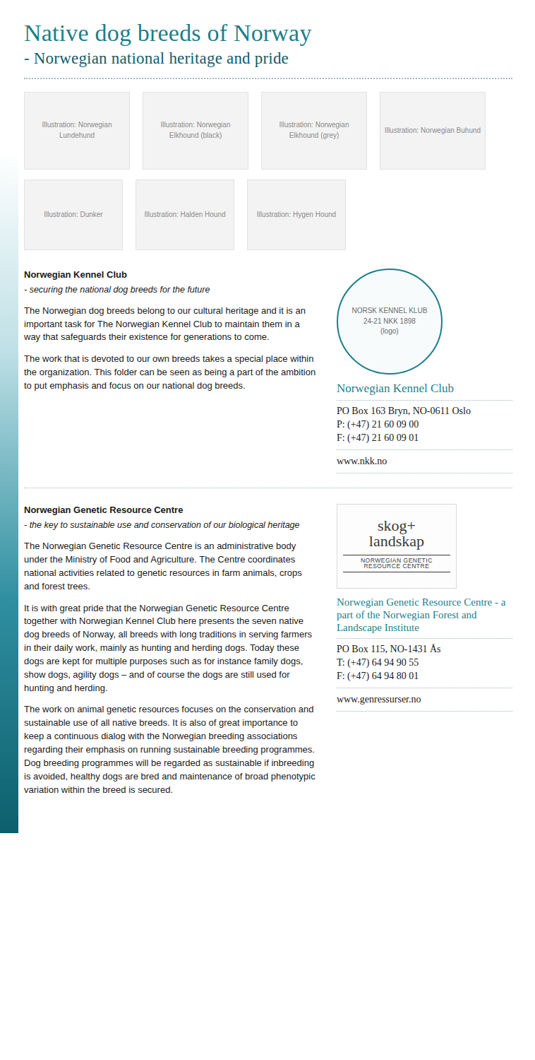Native dog breeds of Norway - Norwegian national heritage and pride
Illustration: Norwegian Lundehund
Illustration: Norwegian Elkhound (black)
Illustration: Norwegian Elkhound (grey)
Illustration: Norwegian Buhund
Illustration: Dunker
Illustration: Halden Hound
Illustration: Hygen Hound
Norwegian Kennel Club
- securing the national dog breeds for the future
The Norwegian dog breeds belong to our cultural heritage and it is an important task for The Norwegian Kennel Club to maintain them in a way that safeguards their existence for generations to come.
The work that is devoted to our own breeds takes a special place within the organization. This folder can be seen as being a part of the ambition to put emphasis and focus on our national dog breeds.
NORSK KENNEL KLUB
24-21 NKK 1898
(logo)
Norwegian Kennel Club
PO Box 163 Bryn, NO-0611 Oslo
P: (+47) 21 60 09 00
F: (+47) 21 60 09 01
www.nkk.no
Norwegian Genetic Resource Centre
- the key to sustainable use and conservation of our biological heritage
The Norwegian Genetic Resource Centre is an administrative body under the Ministry of Food and Agriculture. The Centre coordinates national activities related to genetic resources in farm animals, crops and forest trees.
It is with great pride that the Norwegian Genetic Resource Centre together with Norwegian Kennel Club here presents the seven native dog breeds of Norway, all breeds with long traditions in serving farmers in their daily work, mainly as hunting and herding dogs. Today these dogs are kept for multiple purposes such as for instance family dogs, show dogs, agility dogs – and of course the dogs are still used for hunting and herding.
The work on animal genetic resources focuses on the conservation and sustainable use of all native breeds. It is also of great importance to keep a continuous dialog with the Norwegian breeding associations regarding their emphasis on running sustainable breeding programmes. Dog breeding programmes will be regarded as sustainable if inbreeding is avoided, healthy dogs are bred and maintenance of broad phenotypic variation within the breed is secured.
skog+
landskap Norwegian Genetic Resource Centre
Norwegian Genetic Resource Centre - a part of the Norwegian Forest and Landscape Institute
PO Box 115, NO-1431 Ås
T: (+47) 64 94 90 55
F: (+47) 64 94 80 01
www.genressurser.no